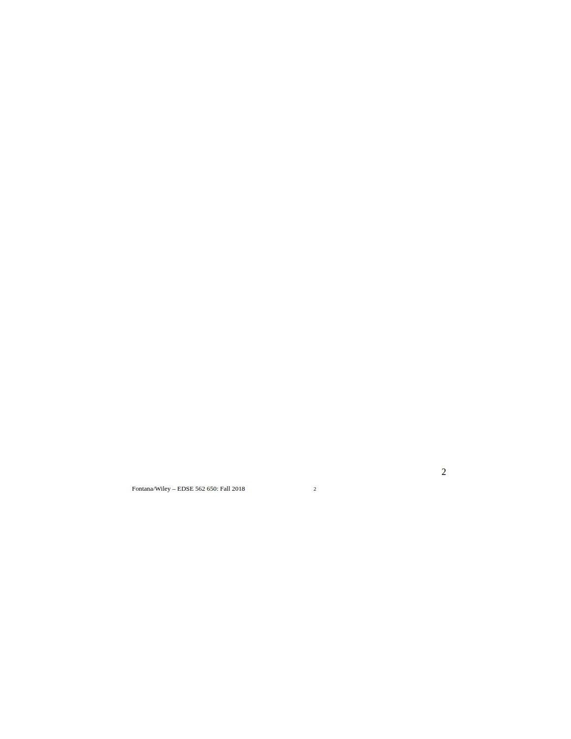2
Fontana/Wiley – EDSE 562 650: Fall 20182